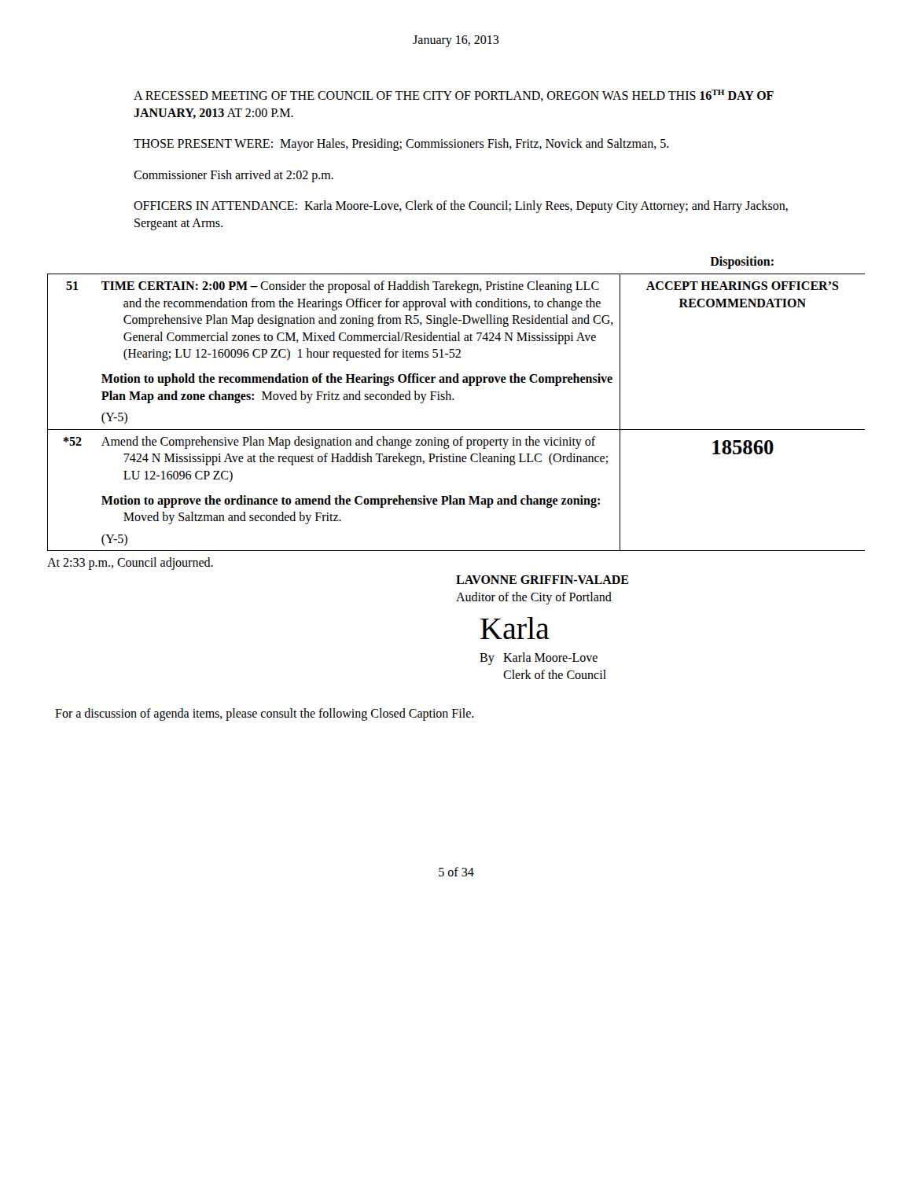January 16, 2013
A RECESSED MEETING OF THE COUNCIL OF THE CITY OF PORTLAND, OREGON WAS HELD THIS 16TH DAY OF JANUARY, 2013 AT 2:00 P.M.
THOSE PRESENT WERE: Mayor Hales, Presiding; Commissioners Fish, Fritz, Novick and Saltzman, 5.
Commissioner Fish arrived at 2:02 p.m.
OFFICERS IN ATTENDANCE: Karla Moore-Love, Clerk of the Council; Linly Rees, Deputy City Attorney; and Harry Jackson, Sergeant at Arms.
| | | Disposition: |
| --- | --- | --- |
| 51 | TIME CERTAIN: 2:00 PM – Consider the proposal of Haddish Tarekegn, Pristine Cleaning LLC and the recommendation from the Hearings Officer for approval with conditions, to change the Comprehensive Plan Map designation and zoning from R5, Single-Dwelling Residential and CG, General Commercial zones to CM, Mixed Commercial/Residential at 7424 N Mississippi Ave (Hearing; LU 12-160096 CP ZC) 1 hour requested for items 51-52 Motion to uphold the recommendation of the Hearings Officer and approve the Comprehensive Plan Map and zone changes: Moved by Fritz and seconded by Fish. (Y-5) | ACCEPT HEARINGS OFFICER’S RECOMMENDATION |
| *52 | Amend the Comprehensive Plan Map designation and change zoning of property in the vicinity of 7424 N Mississippi Ave at the request of Haddish Tarekegn, Pristine Cleaning LLC (Ordinance; LU 12-16096 CP ZC) Motion to approve the ordinance to amend the Comprehensive Plan Map and change zoning: Moved by Saltzman and seconded by Fritz. (Y-5) | 185860 |
At 2:33 p.m., Council adjourned.
LAVONNE GRIFFIN-VALADE
Auditor of the City of Portland
Karla
By Karla Moore-Love
Clerk of the Council
For a discussion of agenda items, please consult the following Closed Caption File.
5 of 34